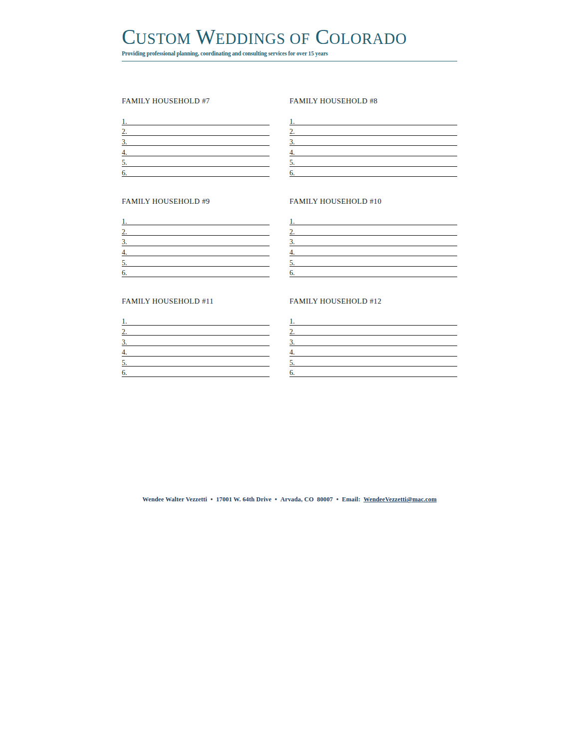CUSTOM WEDDINGS OF COLORADO
Providing professional planning, coordinating and consulting services for over 15 years
| FAMILY HOUSEHOLD # 7 1. 2. 3. 4. 5. 6. | FAMILY HOUSEHOLD # 8 1. 2. 3. 4. 5. 6. |
| FAMILY HOUSEHOLD # 9 1. 2. 3. 4. 5. 6. | FAMILY HOUSEHOLD # 10 1. 2. 3. 4. 5. 6. |
| FAMILY HOUSEHOLD # 11 1. 2. 3. 4. 5. 6. | FAMILY HOUSEHOLD # 12 1. 2. 3. 4. 5. 6. |
Wendee Walter Vezzetti•17001 W. 64th Drive•Arvada, CO 80007•Email: WendeeVezzetti@mac.com